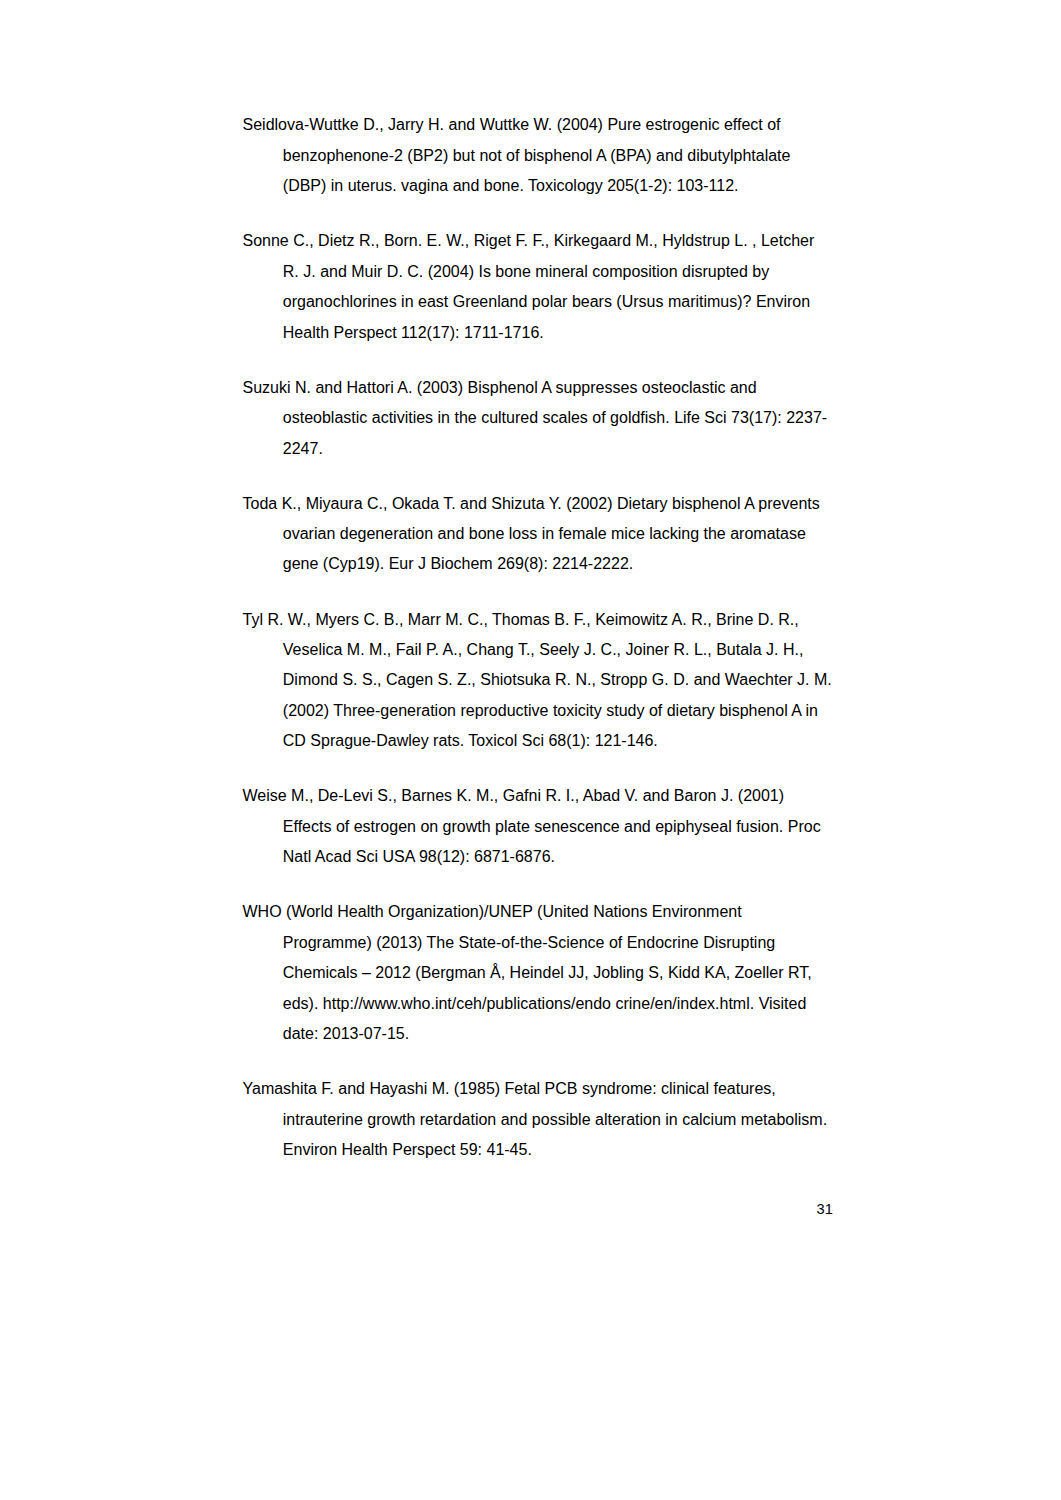Seidlova-Wuttke D., Jarry H. and Wuttke W. (2004) Pure estrogenic effect of benzophenone-2 (BP2) but not of bisphenol A (BPA) and dibutylphtalate (DBP) in uterus. vagina and bone. Toxicology 205(1-2): 103-112.
Sonne C., Dietz R., Born. E. W., Riget F. F., Kirkegaard M., Hyldstrup L. , Letcher R. J. and Muir D. C. (2004) Is bone mineral composition disrupted by organochlorines in east Greenland polar bears (Ursus maritimus)? Environ Health Perspect 112(17): 1711-1716.
Suzuki N. and Hattori A. (2003) Bisphenol A suppresses osteoclastic and osteoblastic activities in the cultured scales of goldfish. Life Sci 73(17): 2237-2247.
Toda K., Miyaura C., Okada T. and Shizuta Y. (2002) Dietary bisphenol A prevents ovarian degeneration and bone loss in female mice lacking the aromatase gene (Cyp19). Eur J Biochem 269(8): 2214-2222.
Tyl R. W., Myers C. B., Marr M. C., Thomas B. F., Keimowitz A. R., Brine D. R., Veselica M. M., Fail P. A., Chang T., Seely J. C., Joiner R. L., Butala J. H., Dimond S. S., Cagen S. Z., Shiotsuka R. N., Stropp G. D. and Waechter J. M. (2002) Three-generation reproductive toxicity study of dietary bisphenol A in CD Sprague-Dawley rats. Toxicol Sci 68(1): 121-146.
Weise M., De-Levi S., Barnes K. M., Gafni R. I., Abad V. and Baron J. (2001) Effects of estrogen on growth plate senescence and epiphyseal fusion. Proc Natl Acad Sci USA 98(12): 6871-6876.
WHO (World Health Organization)/UNEP (United Nations Environment Programme) (2013) The State-of-the-Science of Endocrine Disrupting Chemicals – 2012 (Bergman Å, Heindel JJ, Jobling S, Kidd KA, Zoeller RT, eds). http://www.who.int/ceh/publications/endo crine/en/index.html. Visited date: 2013-07-15.
Yamashita F. and Hayashi M. (1985) Fetal PCB syndrome: clinical features, intrauterine growth retardation and possible alteration in calcium metabolism. Environ Health Perspect 59: 41-45.
31